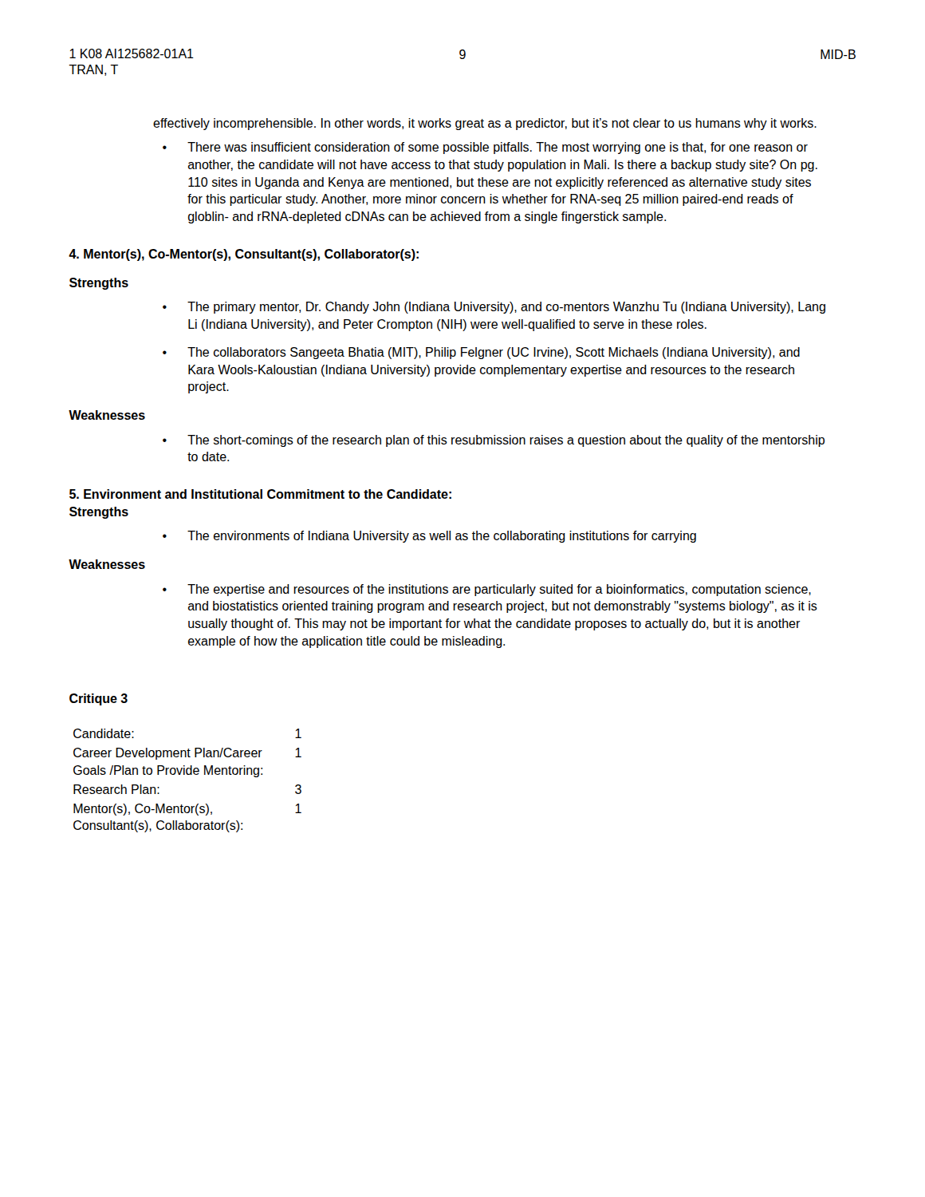1 K08 AI125682-01A1
TRAN, T
9
MID-B
effectively incomprehensible. In other words, it works great as a predictor, but it’s not clear to us humans why it works.
There was insufficient consideration of some possible pitfalls. The most worrying one is that, for one reason or another, the candidate will not have access to that study population in Mali. Is there a backup study site? On pg. 110 sites in Uganda and Kenya are mentioned, but these are not explicitly referenced as alternative study sites for this particular study. Another, more minor concern is whether for RNA-seq 25 million paired-end reads of globlin- and rRNA-depleted cDNAs can be achieved from a single fingerstick sample.
4. Mentor(s), Co-Mentor(s), Consultant(s), Collaborator(s):
Strengths
The primary mentor, Dr. Chandy John (Indiana University), and co-mentors Wanzhu Tu (Indiana University), Lang Li (Indiana University), and Peter Crompton (NIH) were well-qualified to serve in these roles.
The collaborators Sangeeta Bhatia (MIT), Philip Felgner (UC Irvine), Scott Michaels (Indiana University), and Kara Wools-Kaloustian (Indiana University) provide complementary expertise and resources to the research project.
Weaknesses
The short-comings of the research plan of this resubmission raises a question about the quality of the mentorship to date.
5. Environment and Institutional Commitment to the Candidate:
Strengths
The environments of Indiana University as well as the collaborating institutions for carrying
Weaknesses
The expertise and resources of the institutions are particularly suited for a bioinformatics, computation science, and biostatistics oriented training program and research project, but not demonstrably "systems biology", as it is usually thought of. This may not be important for what the candidate proposes to actually do, but it is another example of how the application title could be misleading.
Critique 3
| Candidate: | 1 |
| Career Development Plan/Career Goals /Plan to Provide Mentoring: | 1 |
| Research Plan: | 3 |
| Mentor(s), Co-Mentor(s), Consultant(s), Collaborator(s): | 1 |